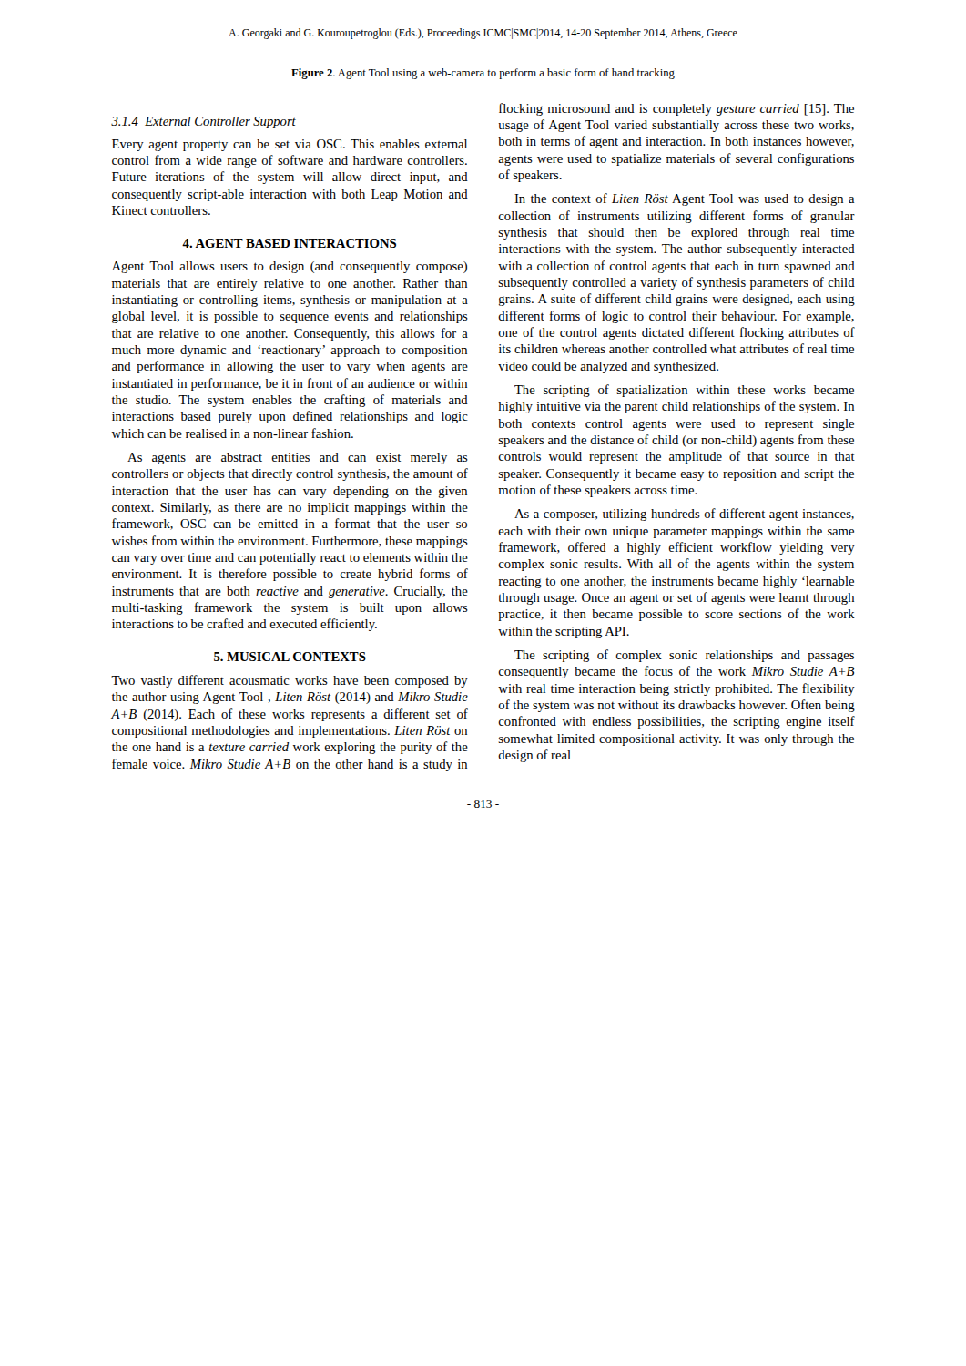A. Georgaki and G. Kouroupetroglou (Eds.), Proceedings ICMC|SMC|2014, 14-20 September 2014, Athens, Greece
Figure 2. Agent Tool using a web-camera to perform a basic form of hand tracking
3.1.4 External Controller Support
Every agent property can be set via OSC. This enables external control from a wide range of software and hardware controllers. Future iterations of the system will allow direct input, and consequently script-able interaction with both Leap Motion and Kinect controllers.
4. Agent Based Interactions
Agent Tool allows users to design (and consequently compose) materials that are entirely relative to one another. Rather than instantiating or controlling items, synthesis or manipulation at a global level, it is possible to sequence events and relationships that are relative to one another. Consequently, this allows for a much more dynamic and ‘reactionary’ approach to composition and performance in allowing the user to vary when agents are instantiated in performance, be it in front of an audience or within the studio. The system enables the crafting of materials and interactions based purely upon defined relationships and logic which can be realised in a non-linear fashion.
As agents are abstract entities and can exist merely as controllers or objects that directly control synthesis, the amount of interaction that the user has can vary depending on the given context. Similarly, as there are no implicit mappings within the framework, OSC can be emitted in a format that the user so wishes from within the environment. Furthermore, these mappings can vary over time and can potentially react to elements within the environment. It is therefore possible to create hybrid forms of instruments that are both reactive and generative. Crucially, the multi-tasking framework the system is built upon allows interactions to be crafted and executed efficiently.
5. Musical Contexts
Two vastly different acousmatic works have been composed by the author using Agent Tool , Liten Röst (2014) and Mikro Studie A+B (2014). Each of these works represents a different set of compositional methodologies and implementations. Liten Röst on the one hand is a texture carried work exploring the purity of the female voice. Mikro Studie A+B on the other hand is a study in flocking microsound and is completely gesture carried [15]. The usage of Agent Tool varied substantially across these two works, both in terms of agent and interaction. In both instances however, agents were used to spatialize materials of several configurations of speakers.
In the context of Liten Röst Agent Tool was used to design a collection of instruments utilizing different forms of granular synthesis that should then be explored through real time interactions with the system. The author subsequently interacted with a collection of control agents that each in turn spawned and subsequently controlled a variety of synthesis parameters of child grains. A suite of different child grains were designed, each using different forms of logic to control their behaviour. For example, one of the control agents dictated different flocking attributes of its children whereas another controlled what attributes of real time video could be analyzed and synthesized.
The scripting of spatialization within these works became highly intuitive via the parent child relationships of the system. In both contexts control agents were used to represent single speakers and the distance of child (or non-child) agents from these controls would represent the amplitude of that source in that speaker. Consequently it became easy to reposition and script the motion of these speakers across time.
As a composer, utilizing hundreds of different agent instances, each with their own unique parameter mappings within the same framework, offered a highly efficient workflow yielding very complex sonic results. With all of the agents within the system reacting to one another, the instruments became highly ‘learnable through usage. Once an agent or set of agents were learnt through practice, it then became possible to score sections of the work within the scripting API.
The scripting of complex sonic relationships and passages consequently became the focus of the work Mikro Studie A+B with real time interaction being strictly prohibited. The flexibility of the system was not without its drawbacks however. Often being confronted with endless possibilities, the scripting engine itself somewhat limited compositional activity. It was only through the design of real
- 813 -